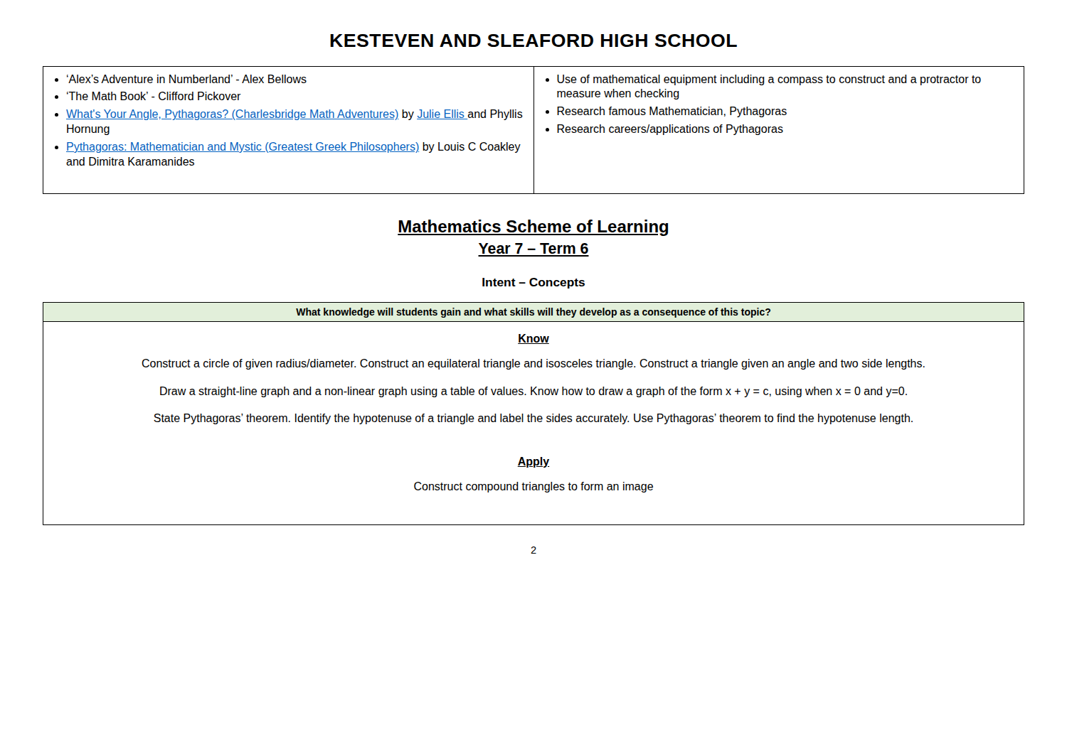KESTEVEN AND SLEAFORD HIGH SCHOOL
| ‘Alex’s Adventure in Numberland’ - Alex Bellows ‘The Math Book’ - Clifford Pickover What's Your Angle, Pythagoras? (Charlesbridge Math Adventures) by Julie Ellis and Phyllis Hornung Pythagoras: Mathematician and Mystic (Greatest Greek Philosophers) by Louis C Coakley and Dimitra Karamanides | Use of mathematical equipment including a compass to construct and a protractor to measure when checking Research famous Mathematician, Pythagoras Research careers/applications of Pythagoras |
Mathematics Scheme of Learning
Year 7 – Term 6
Intent – Concepts
| What knowledge will students gain and what skills will they develop as a consequence of this topic? |
| --- |
| Know Construct a circle of given radius/diameter. Construct an equilateral triangle and isosceles triangle. Construct a triangle given an angle and two side lengths. Draw a straight-line graph and a non-linear graph using a table of values. Know how to draw a graph of the form x + y = c, using when x = 0 and y=0. State Pythagoras’ theorem. Identify the hypotenuse of a triangle and label the sides accurately. Use Pythagoras’ theorem to find the hypotenuse length. Apply Construct compound triangles to form an image |
2